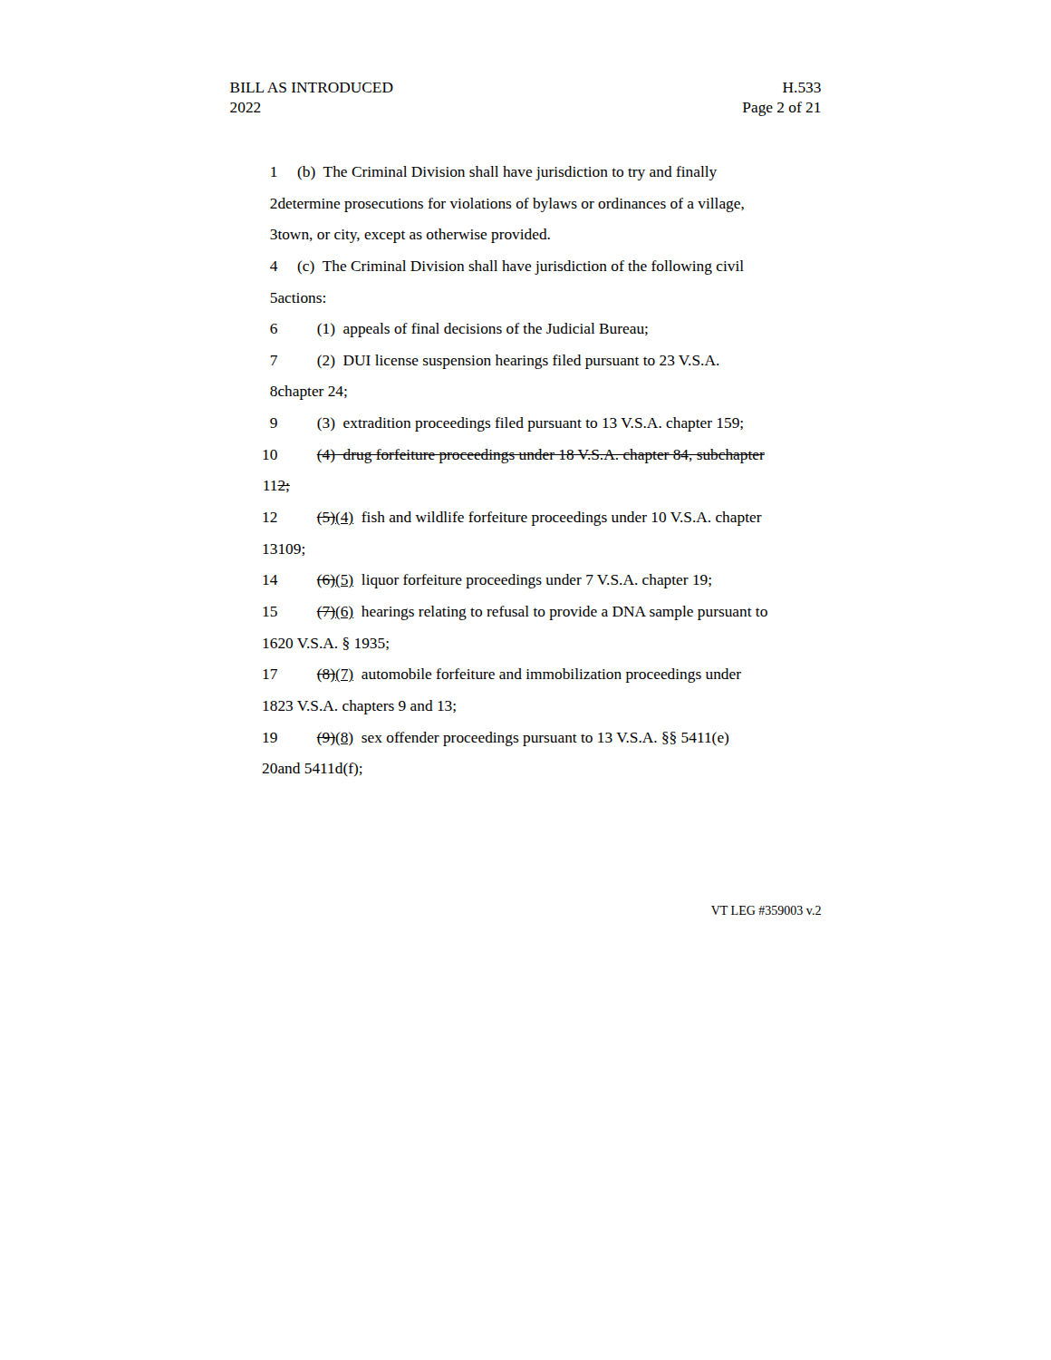BILL AS INTRODUCED
2022
H.533
Page 2 of 21
| 1 | (b) The Criminal Division shall have jurisdiction to try and finally |
| 2 | determine prosecutions for violations of bylaws or ordinances of a village, |
| 3 | town, or city, except as otherwise provided. |
| 4 | (c) The Criminal Division shall have jurisdiction of the following civil |
| 5 | actions: |
| 6 | (1) appeals of final decisions of the Judicial Bureau; |
| 7 | (2) DUI license suspension hearings filed pursuant to 23 V.S.A. |
| 8 | chapter 24; |
| 9 | (3) extradition proceedings filed pursuant to 13 V.S.A. chapter 159; |
| 10 | (4) drug forfeiture proceedings under 18 V.S.A. chapter 84, subchapter |
| 11 | 2; |
| 12 | (5) (4) fish and wildlife forfeiture proceedings under 10 V.S.A. chapter |
| 13 | 109; |
| 14 | (6) (5) liquor forfeiture proceedings under 7 V.S.A. chapter 19; |
| 15 | (7) (6) hearings relating to refusal to provide a DNA sample pursuant to |
| 16 | 20 V.S.A. § 1935; |
| 17 | (8) (7) automobile forfeiture and immobilization proceedings under |
| 18 | 23 V.S.A. chapters 9 and 13; |
| 19 | (9) (8) sex offender proceedings pursuant to 13 V.S.A. §§ 5411(e) |
| 20 | and 5411d(f); |
VT LEG #359003 v.2